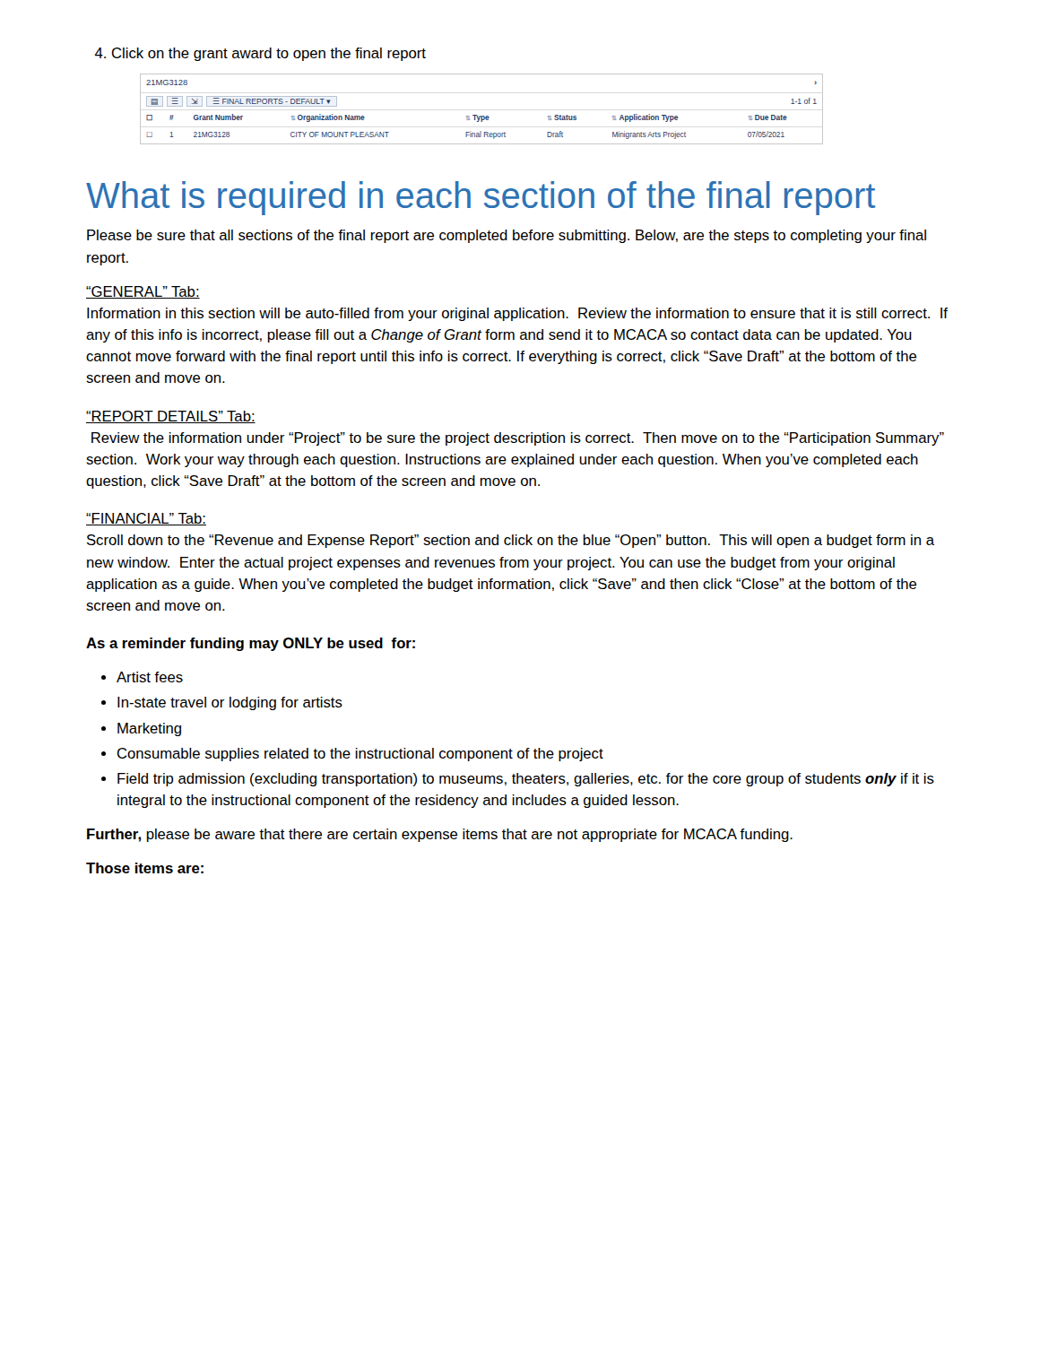Click on the grant award to open the final report
21MG3128 ›
▤ ☰ ⇲ ☰ FINAL REPORTS - DEFAULT ▾ 1-1 of 1
| ☐ | # | Grant Number | ⇅ Organization Name | ⇅ Type | ⇅ Status | ⇅ Application Type | ⇅ Due Date |
| --- | --- | --- | --- | --- | --- | --- | --- |
| ☐ | 1 | 21MG3128 | CITY OF MOUNT PLEASANT | Final Report | Draft | Minigrants Arts Project | 07/05/2021 |
What is required in each section of the final report
Please be sure that all sections of the final report are completed before submitting. Below, are the steps to completing your final report.
“GENERAL” Tab:
Information in this section will be auto-filled from your original application. Review the information to ensure that it is still correct. If any of this info is incorrect, please fill out a Change of Grant form and send it to MCACA so contact data can be updated. You cannot move forward with the final report until this info is correct. If everything is correct, click “Save Draft” at the bottom of the screen and move on.
“REPORT DETAILS” Tab:
Review the information under “Project” to be sure the project description is correct. Then move on to the “Participation Summary” section. Work your way through each question. Instructions are explained under each question. When you’ve completed each question, click “Save Draft” at the bottom of the screen and move on.
“FINANCIAL” Tab:
Scroll down to the “Revenue and Expense Report” section and click on the blue “Open” button. This will open a budget form in a new window. Enter the actual project expenses and revenues from your project. You can use the budget from your original application as a guide. When you’ve completed the budget information, click “Save” and then click “Close” at the bottom of the screen and move on.
As a reminder funding may ONLY be used for:
Artist fees
In-state travel or lodging for artists
Marketing
Consumable supplies related to the instructional component of the project
Field trip admission (excluding transportation) to museums, theaters, galleries, etc. for the core group of students only if it is integral to the instructional component of the residency and includes a guided lesson.
Further, please be aware that there are certain expense items that are not appropriate for MCACA funding.
Those items are: